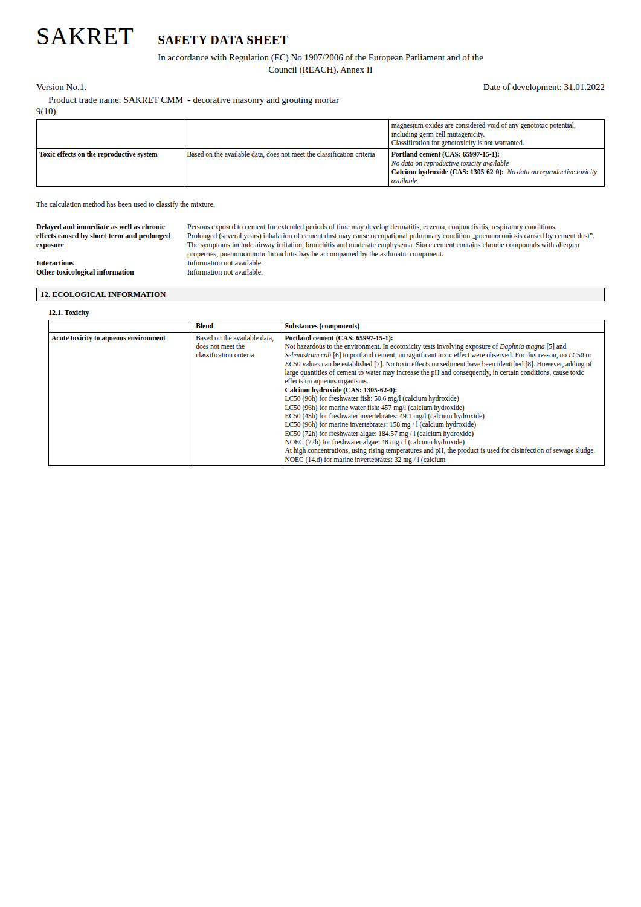SAKRET
SAFETY DATA SHEET
In accordance with Regulation (EC) No 1907/2006 of the European Parliament and of the
Council (REACH), Annex II
Version No.1. Date of development: 31.01.2022
Product trade name: SAKRET CMM - decorative masonry and grouting mortar
9(10)
| | | magnesium oxides are considered void of any genotoxic potential, including germ cell mutagenicity. Classification for genotoxicity is not warranted. |
| Toxic effects on the reproductive system | Based on the available data, does not meet the classification criteria | Portland cement (CAS: 65997-15-1): No data on reproductive toxicity available Calcium hydroxide (CAS: 1305-62-0): No data on reproductive toxicity available |
The calculation method has been used to classify the mixture.
Delayed and immediate as well as chronic effects caused by short-term and prolonged exposure
Persons exposed to cement for extended periods of time may develop dermatitis, eczema, conjunctivitis, respiratory conditions.
Prolonged (several years) inhalation of cement dust may cause occupational pulmonary condition „pneumoconiosis caused by cement dust”. The symptoms include airway irritation, bronchitis and moderate emphysema. Since cement contains chrome compounds with allergen properties, pneumoconiotic bronchitis bay be accompanied by the asthmatic component.
Interactions
Information not available.
Other toxicological information
Information not available.
12. ECOLOGICAL INFORMATION
12.1. Toxicity
| | Blend | Substances (components) |
| Acute toxicity to aqueous environment | Based on the available data, does not meet the classification criteria | Portland cement (CAS: 65997-15-1): Not hazardous to the environment. In ecotoxicity tests involving exposure of Daphnia magna [5] and Selenastrum coli [6] to portland cement, no significant toxic effect were observed. For this reason, no LC 50 or EC 50 values can be established [7]. No toxic effects on sediment have been identified [8]. However, adding of large quantities of cement to water may increase the pH and consequently, in certain conditions, cause toxic effects on aqueous organisms. Calcium hydroxide (CAS: 1305-62-0): LC50 (96h) for freshwater fish: 50.6 mg/l (calcium hydroxide) LC50 (96h) for marine water fish: 457 mg/l (calcium hydroxide) EC50 (48h) for freshwater invertebrates: 49.1 mg/l (calcium hydroxide) LC50 (96h) for marine invertebrates: 158 mg / l (calcium hydroxide) EC50 (72h) for freshwater algae: 184.57 mg / l (calcium hydroxide) NOEC (72h) for freshwater algae: 48 mg / l (calcium hydroxide) At high concentrations, using rising temperatures and pH, the product is used for disinfection of sewage sludge. NOEC (14.d) for marine invertebrates: 32 mg / l (calcium |